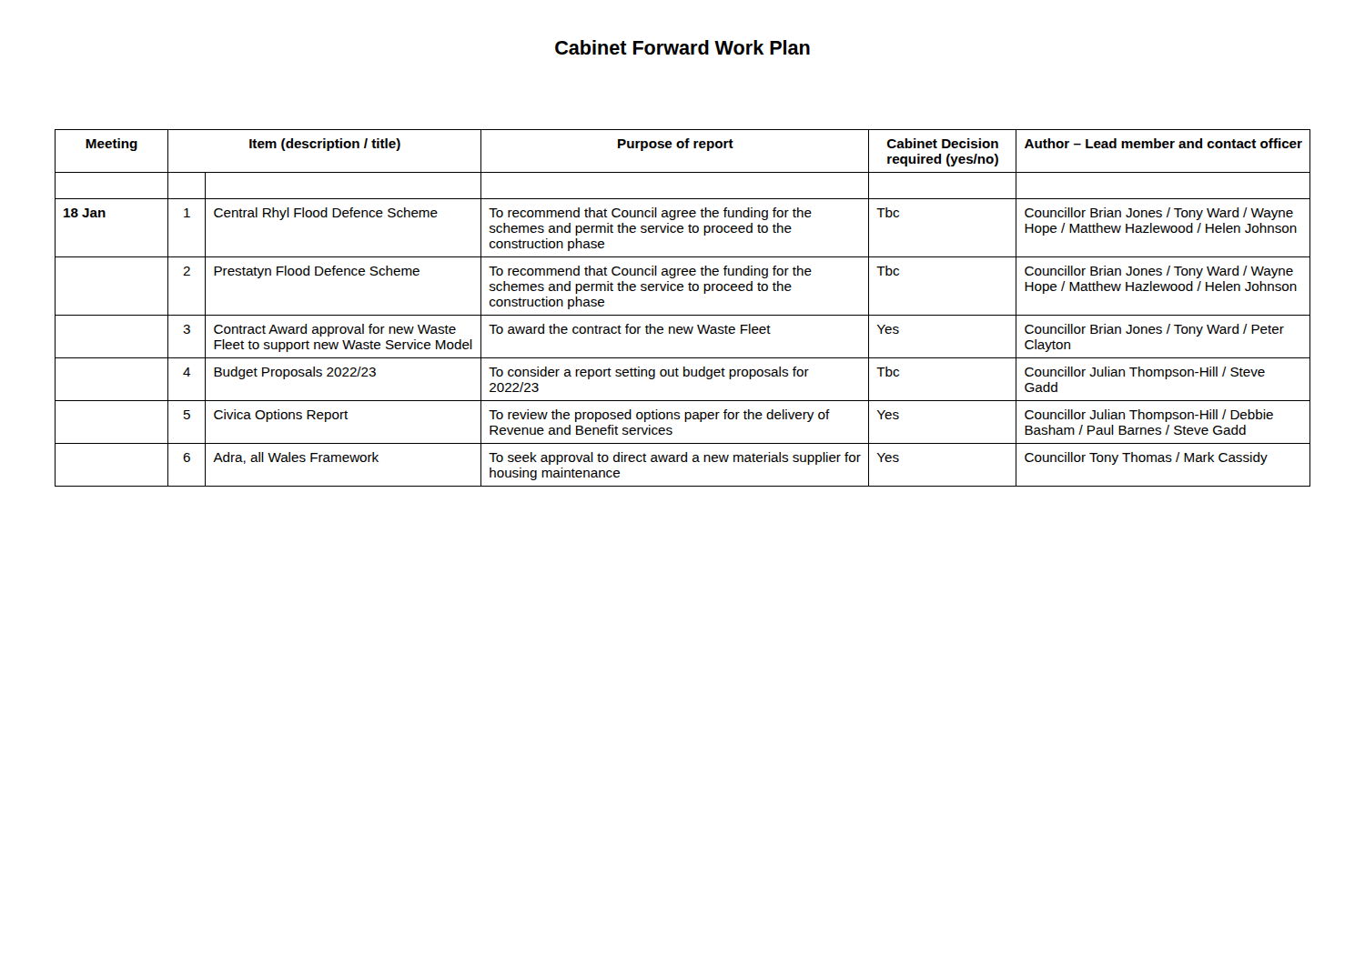Cabinet Forward Work Plan
| Meeting | Item (description / title) | Purpose of report | Cabinet Decision required (yes/no) | Author – Lead member and contact officer |
| --- | --- | --- | --- | --- |
| 18 Jan | 1 | Central Rhyl Flood Defence Scheme | To recommend that Council agree the funding for the schemes and permit the service to proceed to the construction phase | Tbc | Councillor Brian Jones / Tony Ward / Wayne Hope / Matthew Hazlewood / Helen Johnson |
| | 2 | Prestatyn Flood Defence Scheme | To recommend that Council agree the funding for the schemes and permit the service to proceed to the construction phase | Tbc | Councillor Brian Jones / Tony Ward / Wayne Hope / Matthew Hazlewood / Helen Johnson |
| | 3 | Contract Award approval for new Waste Fleet to support new Waste Service Model | To award the contract for the new Waste Fleet | Yes | Councillor Brian Jones / Tony Ward / Peter Clayton |
| | 4 | Budget Proposals 2022/23 | To consider a report setting out budget proposals for 2022/23 | Tbc | Councillor Julian Thompson-Hill / Steve Gadd |
| | 5 | Civica Options Report | To review the proposed options paper for the delivery of Revenue and Benefit services | Yes | Councillor Julian Thompson-Hill / Debbie Basham / Paul Barnes / Steve Gadd |
| | 6 | Adra, all Wales Framework | To seek approval to direct award a new materials supplier for housing maintenance | Yes | Councillor Tony Thomas / Mark Cassidy |